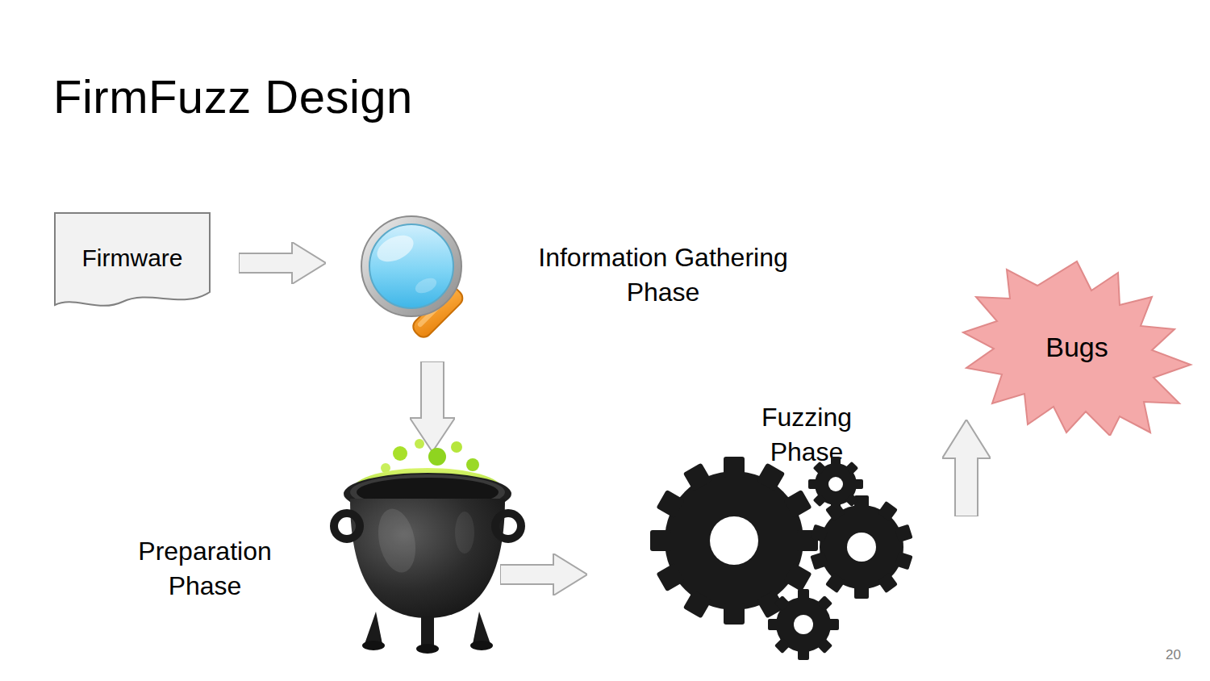FirmFuzz Design
Firmware
Information Gathering
Phase
Preparation
Phase
Fuzzing
Phase
Bugs
20